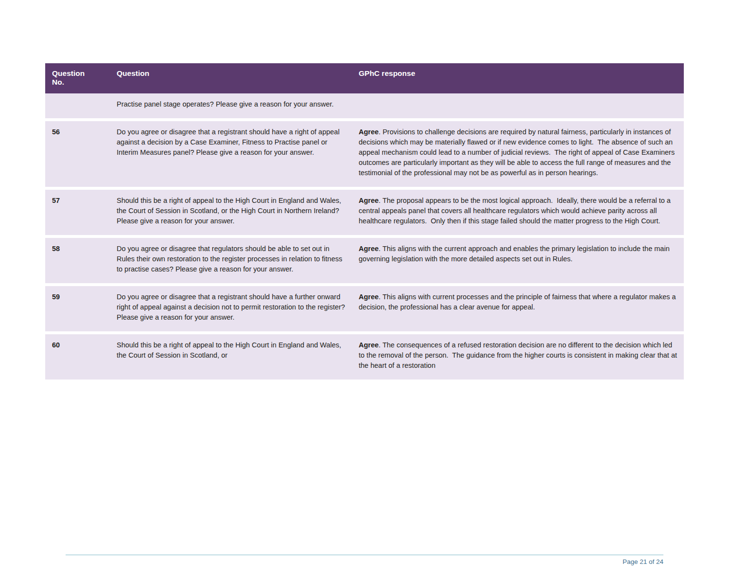| Question No. | Question | GPhC response |
| --- | --- | --- |
| | Practise panel stage operates? Please give a reason for your answer. | |
| 56 | Do you agree or disagree that a registrant should have a right of appeal against a decision by a Case Examiner, Fitness to Practise panel or Interim Measures panel? Please give a reason for your answer. | Agree . Provisions to challenge decisions are required by natural fairness, particularly in instances of decisions which may be materially flawed or if new evidence comes to light. The absence of such an appeal mechanism could lead to a number of judicial reviews. The right of appeal of Case Examiners outcomes are particularly important as they will be able to access the full range of measures and the testimonial of the professional may not be as powerful as in person hearings. |
| 57 | Should this be a right of appeal to the High Court in England and Wales, the Court of Session in Scotland, or the High Court in Northern Ireland? Please give a reason for your answer. | Agree . The proposal appears to be the most logical approach. Ideally, there would be a referral to a central appeals panel that covers all healthcare regulators which would achieve parity across all healthcare regulators. Only then if this stage failed should the matter progress to the High Court. |
| 58 | Do you agree or disagree that regulators should be able to set out in Rules their own restoration to the register processes in relation to fitness to practise cases? Please give a reason for your answer. | Agree . This aligns with the current approach and enables the primary legislation to include the main governing legislation with the more detailed aspects set out in Rules. |
| 59 | Do you agree or disagree that a registrant should have a further onward right of appeal against a decision not to permit restoration to the register? Please give a reason for your answer. | Agree . This aligns with current processes and the principle of fairness that where a regulator makes a decision, the professional has a clear avenue for appeal. |
| 60 | Should this be a right of appeal to the High Court in England and Wales, the Court of Session in Scotland, or | Agree . The consequences of a refused restoration decision are no different to the decision which led to the removal of the person. The guidance from the higher courts is consistent in making clear that at the heart of a restoration |
Page 21 of 24